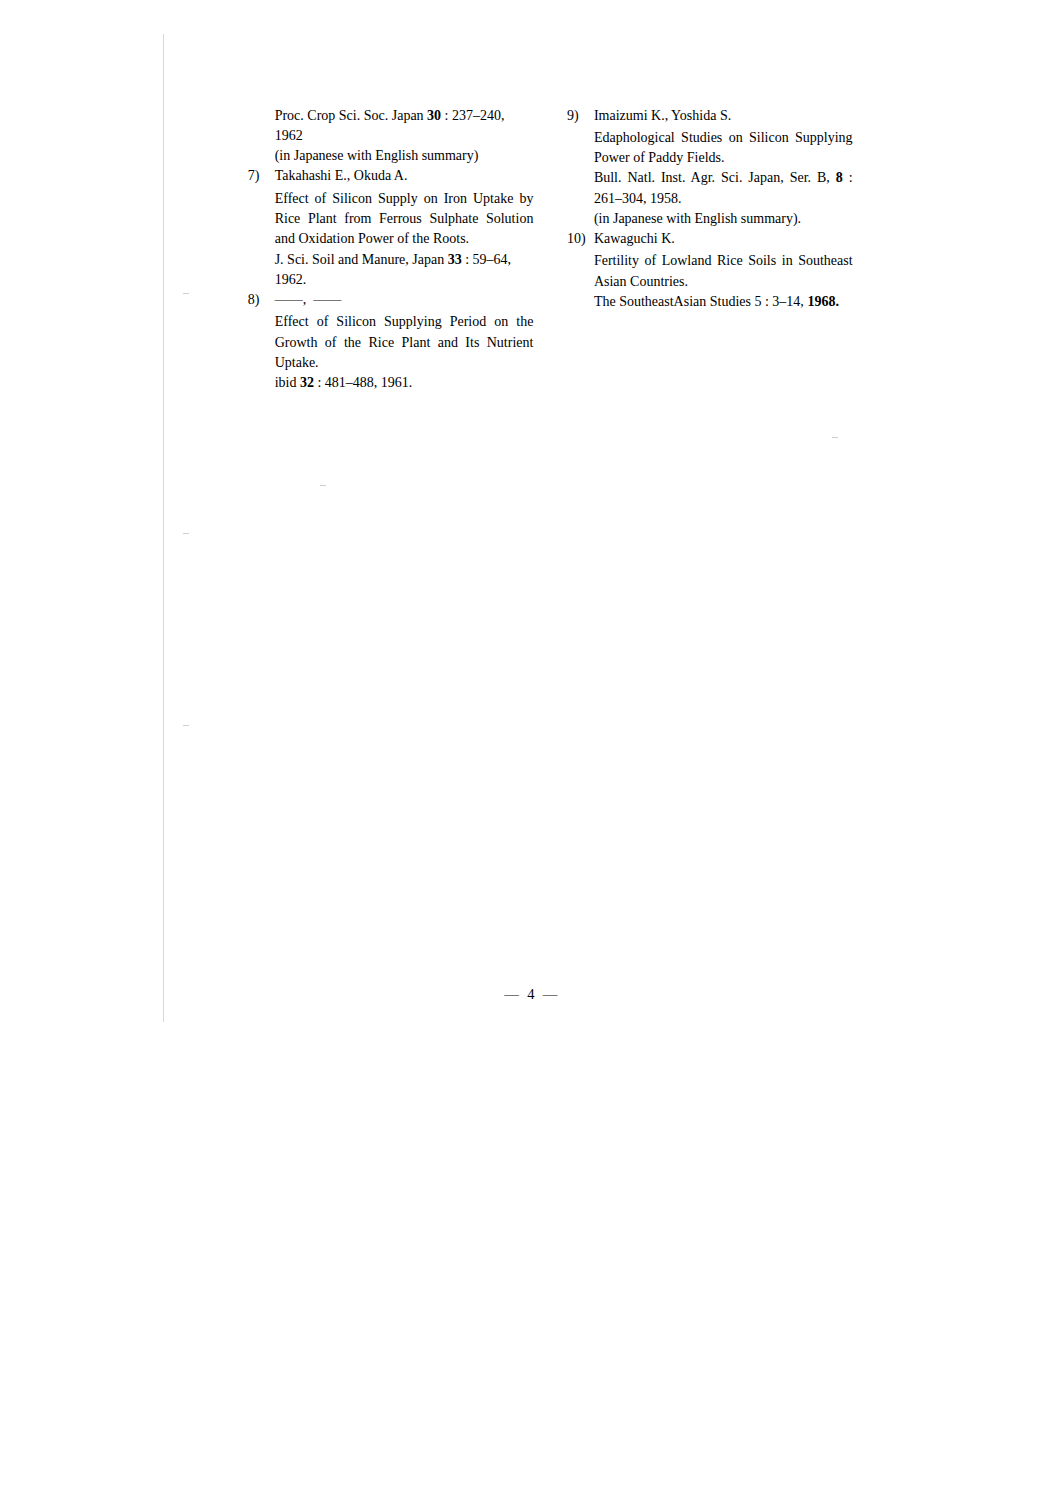Proc. Crop Sci. Soc. Japan 30 : 237–240, 1962
(in Japanese with English summary)
7)
Takahashi E., Okuda A.
Effect of Silicon Supply on Iron Uptake by Rice Plant from Ferrous Sulphate Solution and Oxidation Power of the Roots.
J. Sci. Soil and Manure, Japan 33 : 59–64, 1962.
8)
——, ——
Effect of Silicon Supplying Period on the Growth of the Rice Plant and Its Nutrient Uptake.
ibid 32 : 481–488, 1961.
9)
Imaizumi K., Yoshida S.
Edaphological Studies on Silicon Supplying
Power of Paddy Fields.
Bull. Natl. Inst. Agr. Sci. Japan, Ser. B, 8 :
261–304, 1958.
(in Japanese with English summary).
10)
Kawaguchi K.
Fertility of Lowland Rice Soils in Southeast
Asian Countries.
The SoutheastAsian Studies 5 : 3–14, 1968.
— 4 —